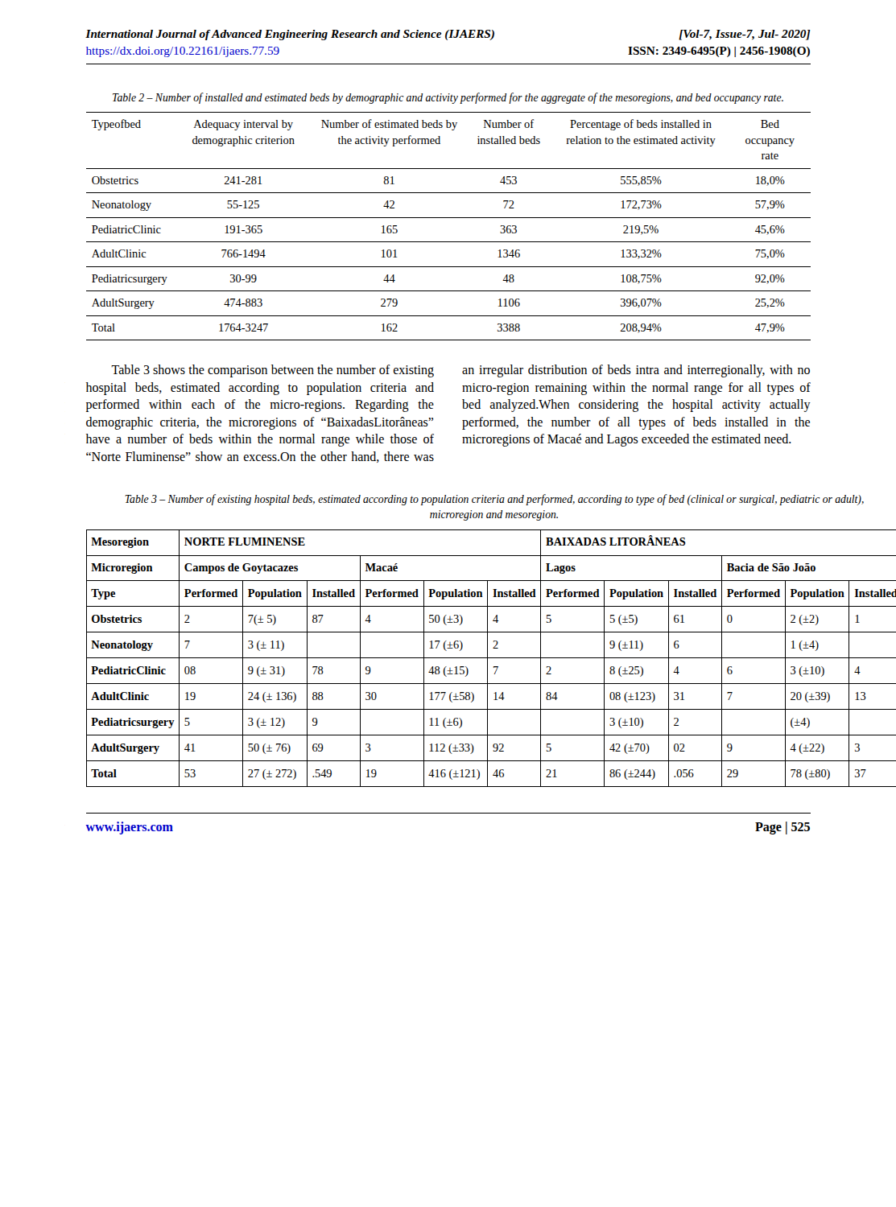International Journal of Advanced Engineering Research and Science (IJAERS)
https://dx.doi.org/10.22161/ijaers.77.59
[Vol-7, Issue-7, Jul- 2020]
ISSN: 2349-6495(P) | 2456-1908(O)
Table 2 – Number of installed and estimated beds by demographic and activity performed for the aggregate of the mesoregions, and bed occupancy rate.
| Typeofbed | Adequacy interval by demographic criterion | Number of estimated beds by the activity performed | Number of installed beds | Percentage of beds installed in relation to the estimated activity | Bed occupancy rate |
| --- | --- | --- | --- | --- | --- |
| Obstetrics | 241-281 | 81 | 453 | 555,85% | 18,0% |
| Neonatology | 55-125 | 42 | 72 | 172,73% | 57,9% |
| PediatricClinic | 191-365 | 165 | 363 | 219,5% | 45,6% |
| AdultClinic | 766-1494 | 101 | 1346 | 133,32% | 75,0% |
| Pediatricsurgery | 30-99 | 44 | 48 | 108,75% | 92,0% |
| AdultSurgery | 474-883 | 279 | 1106 | 396,07% | 25,2% |
| Total | 1764-3247 | 162 | 3388 | 208,94% | 47,9% |
Table 3 shows the comparison between the number of existing hospital beds, estimated according to population criteria and performed within each of the micro-regions. Regarding the demographic criteria, the microregions of “BaixadasLitorâneas” have a number of beds within the normal range while those of “Norte Fluminense” show an excess.On the other hand, there was an irregular distribution of beds intra and interregionally, with no micro-region remaining within the normal range for all types of bed analyzed.When considering the hospital activity actually performed, the number of all types of beds installed in the microregions of Macaé and Lagos exceeded the estimated need.
Table 3 – Number of existing hospital beds, estimated according to population criteria and performed, according to type of bed (clinical or surgical, pediatric or adult), microregion and mesoregion.
| Mesoregion | NORTE FLUMINENSE | BAIXADAS LITORÂNEAS |
| --- | --- | --- |
| Microregion | Campos de Goytacazes | Macaé | Lagos | Bacia de São João |
| Type | Performed | Population | Installed | Performed | Population | Installed | Performed | Population | Installed | Performed | Population | Installed |
| Obstetrics | 2 | 7(± 5) | 87 | 4 | 50 (±3) | 4 | 5 | 5 (±5) | 61 | 0 | 2 (±2) | 1 |
| Neonatology | 7 | 3 (± 11) | | | 17 (±6) | 2 | | 9 (±11) | 6 | | 1 (±4) | |
| PediatricClinic | 08 | 9 (± 31) | 78 | 9 | 48 (±15) | 7 | 2 | 8 (±25) | 4 | 6 | 3 (±10) | 4 |
| AdultClinic | 19 | 24 (± 136) | 88 | 30 | 177 (±58) | 14 | 84 | 08 (±123) | 31 | 7 | 20 (±39) | 13 |
| Pediatricsurgery | 5 | 3 (± 12) | 9 | | 11 (±6) | | | 3 (±10) | 2 | | (±4) | |
| AdultSurgery | 41 | 50 (± 76) | 69 | 3 | 112 (±33) | 92 | 5 | 42 (±70) | 02 | 9 | 4 (±22) | 3 |
| Total | 53 | 27 (± 272) | .549 | 19 | 416 (±121) | 46 | 21 | 86 (±244) | .056 | 29 | 78 (±80) | 37 |
www.ijaers.com
Page | 525